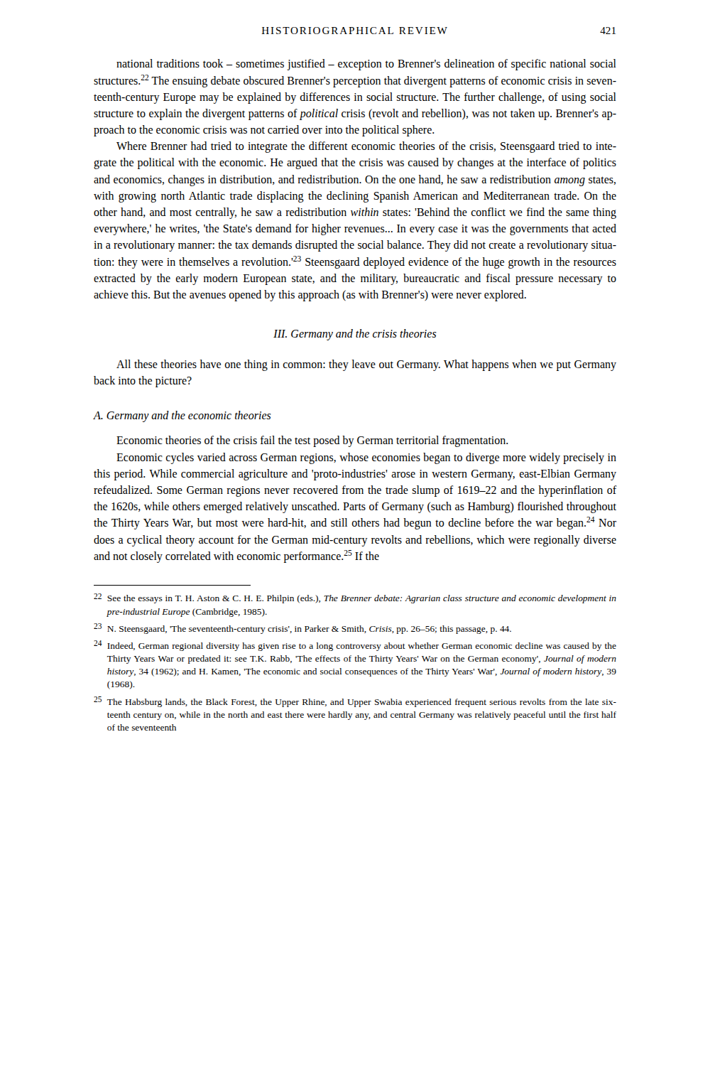HISTORIOGRAPHICAL REVIEW 421
national traditions took – sometimes justified – exception to Brenner's delineation of specific national social structures.22 The ensuing debate obscured Brenner's perception that divergent patterns of economic crisis in seventeenth-century Europe may be explained by differences in social structure. The further challenge, of using social structure to explain the divergent patterns of political crisis (revolt and rebellion), was not taken up. Brenner's approach to the economic crisis was not carried over into the political sphere.
Where Brenner had tried to integrate the different economic theories of the crisis, Steensgaard tried to integrate the political with the economic. He argued that the crisis was caused by changes at the interface of politics and economics, changes in distribution, and redistribution. On the one hand, he saw a redistribution among states, with growing north Atlantic trade displacing the declining Spanish American and Mediterranean trade. On the other hand, and most centrally, he saw a redistribution within states: 'Behind the conflict we find the same thing everywhere,' he writes, 'the State's demand for higher revenues... In every case it was the governments that acted in a revolutionary manner: the tax demands disrupted the social balance. They did not create a revolutionary situation: they were in themselves a revolution.'23 Steensgaard deployed evidence of the huge growth in the resources extracted by the early modern European state, and the military, bureaucratic and fiscal pressure necessary to achieve this. But the avenues opened by this approach (as with Brenner's) were never explored.
III. Germany and the crisis theories
All these theories have one thing in common: they leave out Germany. What happens when we put Germany back into the picture?
A. Germany and the economic theories
Economic theories of the crisis fail the test posed by German territorial fragmentation.
Economic cycles varied across German regions, whose economies began to diverge more widely precisely in this period. While commercial agriculture and 'proto-industries' arose in western Germany, east-Elbian Germany refeudalized. Some German regions never recovered from the trade slump of 1619–22 and the hyperinflation of the 1620s, while others emerged relatively unscathed. Parts of Germany (such as Hamburg) flourished throughout the Thirty Years War, but most were hard-hit, and still others had begun to decline before the war began.24 Nor does a cyclical theory account for the German mid-century revolts and rebellions, which were regionally diverse and not closely correlated with economic performance.25 If the
22 See the essays in T. H. Aston & C. H. E. Philpin (eds.), The Brenner debate: Agrarian class structure and economic development in pre-industrial Europe (Cambridge, 1985).
23 N. Steensgaard, 'The seventeenth-century crisis', in Parker & Smith, Crisis, pp. 26–56; this passage, p. 44.
24 Indeed, German regional diversity has given rise to a long controversy about whether German economic decline was caused by the Thirty Years War or predated it: see T.K. Rabb, 'The effects of the Thirty Years' War on the German economy', Journal of modern history, 34 (1962); and H. Kamen, 'The economic and social consequences of the Thirty Years' War', Journal of modern history, 39 (1968).
25 The Habsburg lands, the Black Forest, the Upper Rhine, and Upper Swabia experienced frequent serious revolts from the late sixteenth century on, while in the north and east there were hardly any, and central Germany was relatively peaceful until the first half of the seventeenth